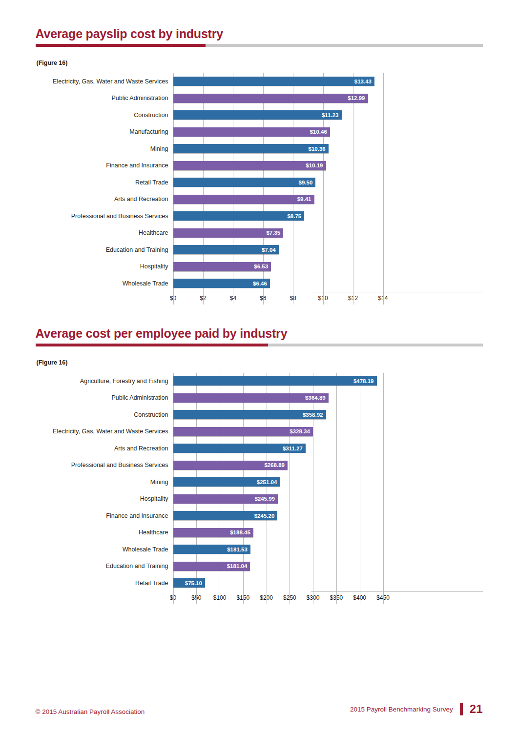Average payslip cost by industry
(Figure 16)
Electricity, Gas, Water and Waste Services
$13.43
Public Administration
$12.99
Construction
$11.23
Manufacturing
$10.46
Mining
$10.36
Finance and Insurance
$10.19
Retail Trade
$9.50
Arts and Recreation
$9.41
Professional and Business Services
$8.75
Healthcare
$7.35
Education and Training
$7.04
Hospitality
$6.53
Wholesale Trade
$6.46
$0 $2 $4 $6 $8 $10 $12 $14
Average cost per employee paid by industry
(Figure 16)
Agriculture, Forestry and Fishing
$478.19
Public Administration
$364.89
Construction
$358.92
Electricity, Gas, Water and Waste Services
$328.34
Arts and Recreation
$311.27
Professional and Business Services
$268.89
Mining
$251.04
Hospitality
$245.99
Finance and Insurance
$245.20
Healthcare
$188.45
Wholesale Trade
$181.53
Education and Training
$181.04
Retail Trade
$75.10
$0 $50 $100 $150 $200 $250 $300 $350 $400 $450
© 2015 Australian Payroll Association
2015 Payroll Benchmarking Survey 21